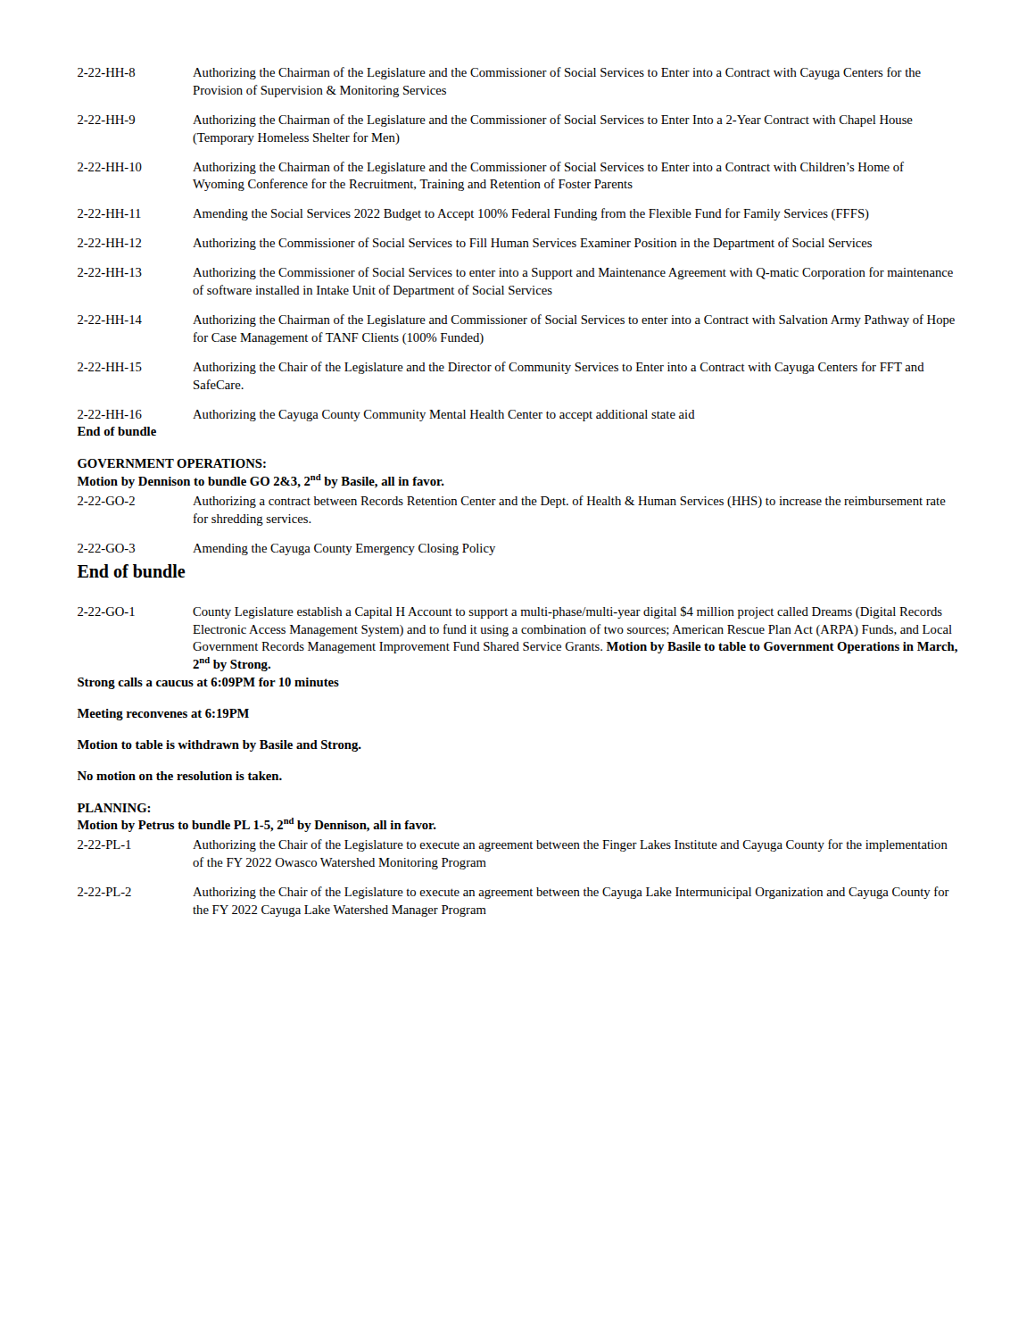| 2-22-HH-8 | Authorizing the Chairman of the Legislature and the Commissioner of Social Services to Enter into a Contract with Cayuga Centers for the Provision of Supervision & Monitoring Services |
| 2-22-HH-9 | Authorizing the Chairman of the Legislature and the Commissioner of Social Services to Enter Into a 2-Year Contract with Chapel House (Temporary Homeless Shelter for Men) |
| 2-22-HH-10 | Authorizing the Chairman of the Legislature and the Commissioner of Social Services to Enter into a Contract with Children’s Home of Wyoming Conference for the Recruitment, Training and Retention of Foster Parents |
| 2-22-HH-11 | Amending the Social Services 2022 Budget to Accept 100% Federal Funding from the Flexible Fund for Family Services (FFFS) |
| 2-22-HH-12 | Authorizing the Commissioner of Social Services to Fill Human Services Examiner Position in the Department of Social Services |
| 2-22-HH-13 | Authorizing the Commissioner of Social Services to enter into a Support and Maintenance Agreement with Q-matic Corporation for maintenance of software installed in Intake Unit of Department of Social Services |
| 2-22-HH-14 | Authorizing the Chairman of the Legislature and Commissioner of Social Services to enter into a Contract with Salvation Army Pathway of Hope for Case Management of TANF Clients (100% Funded) |
| 2-22-HH-15 | Authorizing the Chair of the Legislature and the Director of Community Services to Enter into a Contract with Cayuga Centers for FFT and SafeCare. |
| 2-22-HH-16 | Authorizing the Cayuga County Community Mental Health Center to accept additional state aid |
End of bundle
GOVERNMENT OPERATIONS:
Motion by Dennison to bundle GO 2&3, 2nd by Basile, all in favor.
| 2-22-GO-2 | Authorizing a contract between Records Retention Center and the Dept. of Health & Human Services (HHS) to increase the reimbursement rate for shredding services. |
| 2-22-GO-3 | Amending the Cayuga County Emergency Closing Policy |
End of bundle
| 2-22-GO-1 | County Legislature establish a Capital H Account to support a multi-phase/multi-year digital $4 million project called Dreams (Digital Records Electronic Access Management System) and to fund it using a combination of two sources; American Rescue Plan Act (ARPA) Funds, and Local Government Records Management Improvement Fund Shared Service Grants. Motion by Basile to table to Government Operations in March, 2 nd by Strong. |
Strong calls a caucus at 6:09PM for 10 minutes
Meeting reconvenes at 6:19PM
Motion to table is withdrawn by Basile and Strong.
No motion on the resolution is taken.
PLANNING:
Motion by Petrus to bundle PL 1-5, 2nd by Dennison, all in favor.
| 2-22-PL-1 | Authorizing the Chair of the Legislature to execute an agreement between the Finger Lakes Institute and Cayuga County for the implementation of the FY 2022 Owasco Watershed Monitoring Program |
| 2-22-PL-2 | Authorizing the Chair of the Legislature to execute an agreement between the Cayuga Lake Intermunicipal Organization and Cayuga County for the FY 2022 Cayuga Lake Watershed Manager Program |